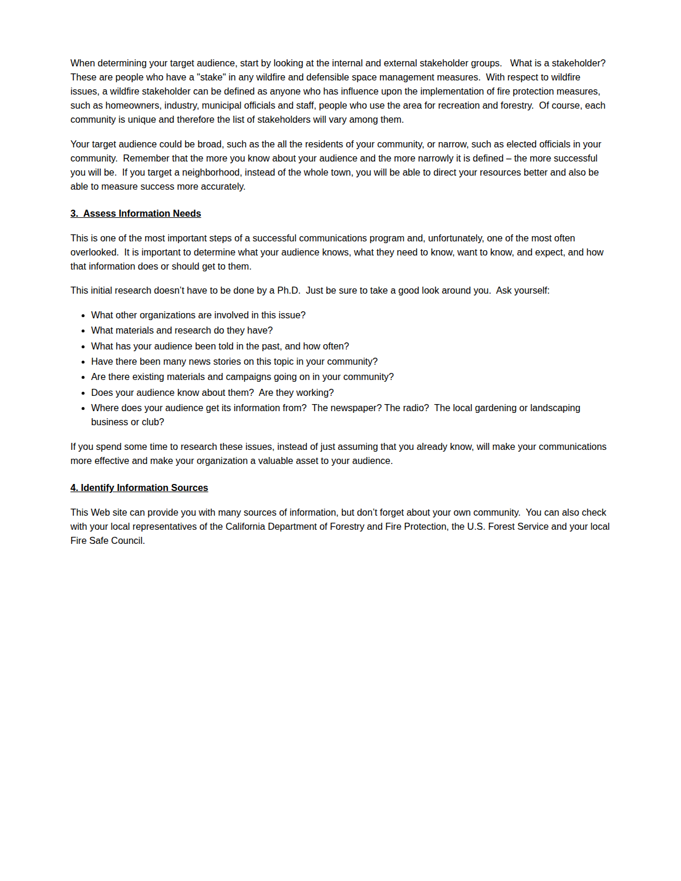When determining your target audience, start by looking at the internal and external stakeholder groups. What is a stakeholder? These are people who have a "stake" in any wildfire and defensible space management measures. With respect to wildfire issues, a wildfire stakeholder can be defined as anyone who has influence upon the implementation of fire protection measures, such as homeowners, industry, municipal officials and staff, people who use the area for recreation and forestry. Of course, each community is unique and therefore the list of stakeholders will vary among them.
Your target audience could be broad, such as the all the residents of your community, or narrow, such as elected officials in your community. Remember that the more you know about your audience and the more narrowly it is defined – the more successful you will be. If you target a neighborhood, instead of the whole town, you will be able to direct your resources better and also be able to measure success more accurately.
3. Assess Information Needs
This is one of the most important steps of a successful communications program and, unfortunately, one of the most often overlooked. It is important to determine what your audience knows, what they need to know, want to know, and expect, and how that information does or should get to them.
This initial research doesn’t have to be done by a Ph.D. Just be sure to take a good look around you. Ask yourself:
What other organizations are involved in this issue?
What materials and research do they have?
What has your audience been told in the past, and how often?
Have there been many news stories on this topic in your community?
Are there existing materials and campaigns going on in your community?
Does your audience know about them? Are they working?
Where does your audience get its information from? The newspaper? The radio? The local gardening or landscaping business or club?
If you spend some time to research these issues, instead of just assuming that you already know, will make your communications more effective and make your organization a valuable asset to your audience.
4. Identify Information Sources
This Web site can provide you with many sources of information, but don’t forget about your own community. You can also check with your local representatives of the California Department of Forestry and Fire Protection, the U.S. Forest Service and your local Fire Safe Council.